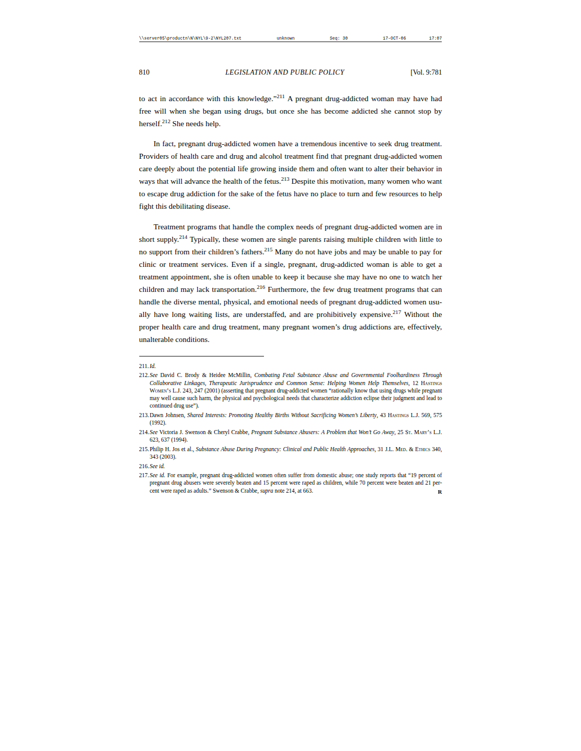\\server05\productn\N\NYL\9-2\NYL207.txt unknown Seq: 30 17-OCT-06 17:07
810 LEGISLATION AND PUBLIC POLICY [Vol. 9:781
to act in accordance with this knowledge.”211 A pregnant drug-addicted woman may have had free will when she began using drugs, but once she has become addicted she cannot stop by herself.212 She needs help.
In fact, pregnant drug-addicted women have a tremendous incentive to seek drug treatment. Providers of health care and drug and alcohol treatment find that pregnant drug-addicted women care deeply about the potential life growing inside them and often want to alter their behavior in ways that will advance the health of the fetus.213 Despite this motivation, many women who want to escape drug addiction for the sake of the fetus have no place to turn and few resources to help fight this debilitating disease.
Treatment programs that handle the complex needs of pregnant drug-addicted women are in short supply.214 Typically, these women are single parents raising multiple children with little to no support from their children’s fathers.215 Many do not have jobs and may be unable to pay for clinic or treatment services. Even if a single, pregnant, drug-addicted woman is able to get a treatment appointment, she is often unable to keep it because she may have no one to watch her children and may lack transportation.216 Furthermore, the few drug treatment programs that can handle the diverse mental, physical, and emotional needs of pregnant drug-addicted women usually have long waiting lists, are understaffed, and are prohibitively expensive.217 Without the proper health care and drug treatment, many pregnant women’s drug addictions are, effectively, unalterable conditions.
211. Id.
212. See David C. Brody & Heidee McMillin, Combating Fetal Substance Abuse and Governmental Foolhardiness Through Collaborative Linkages, Therapeutic Jurisprudence and Common Sense: Helping Women Help Themselves, 12 Hastings Women’s L.J. 243, 247 (2001) (asserting that pregnant drug-addicted women “rationally know that using drugs while pregnant may well cause such harm, the physical and psychological needs that characterize addiction eclipse their judgment and lead to continued drug use”).
213. Dawn Johnsen, Shared Interests: Promoting Healthy Births Without Sacrificing Women’s Liberty, 43 Hastings L.J. 569, 575 (1992).
214. See Victoria J. Swenson & Cheryl Crabbe, Pregnant Substance Abusers: A Problem that Won’t Go Away, 25 St. Mary’s L.J. 623, 637 (1994).
215. Philip H. Jos et al., Substance Abuse During Pregnancy: Clinical and Public Health Approaches, 31 J.L. Med. & Ethics 340, 343 (2003).
216. See id.
217. See id. For example, pregnant drug-addicted women often suffer from domestic abuse; one study reports that “19 percent of pregnant drug abusers were severely beaten and 15 percent were raped as children, while 70 percent were beaten and 21 percent were raped as adults.” Swenson & Crabbe, supra note 214, at 663.
R